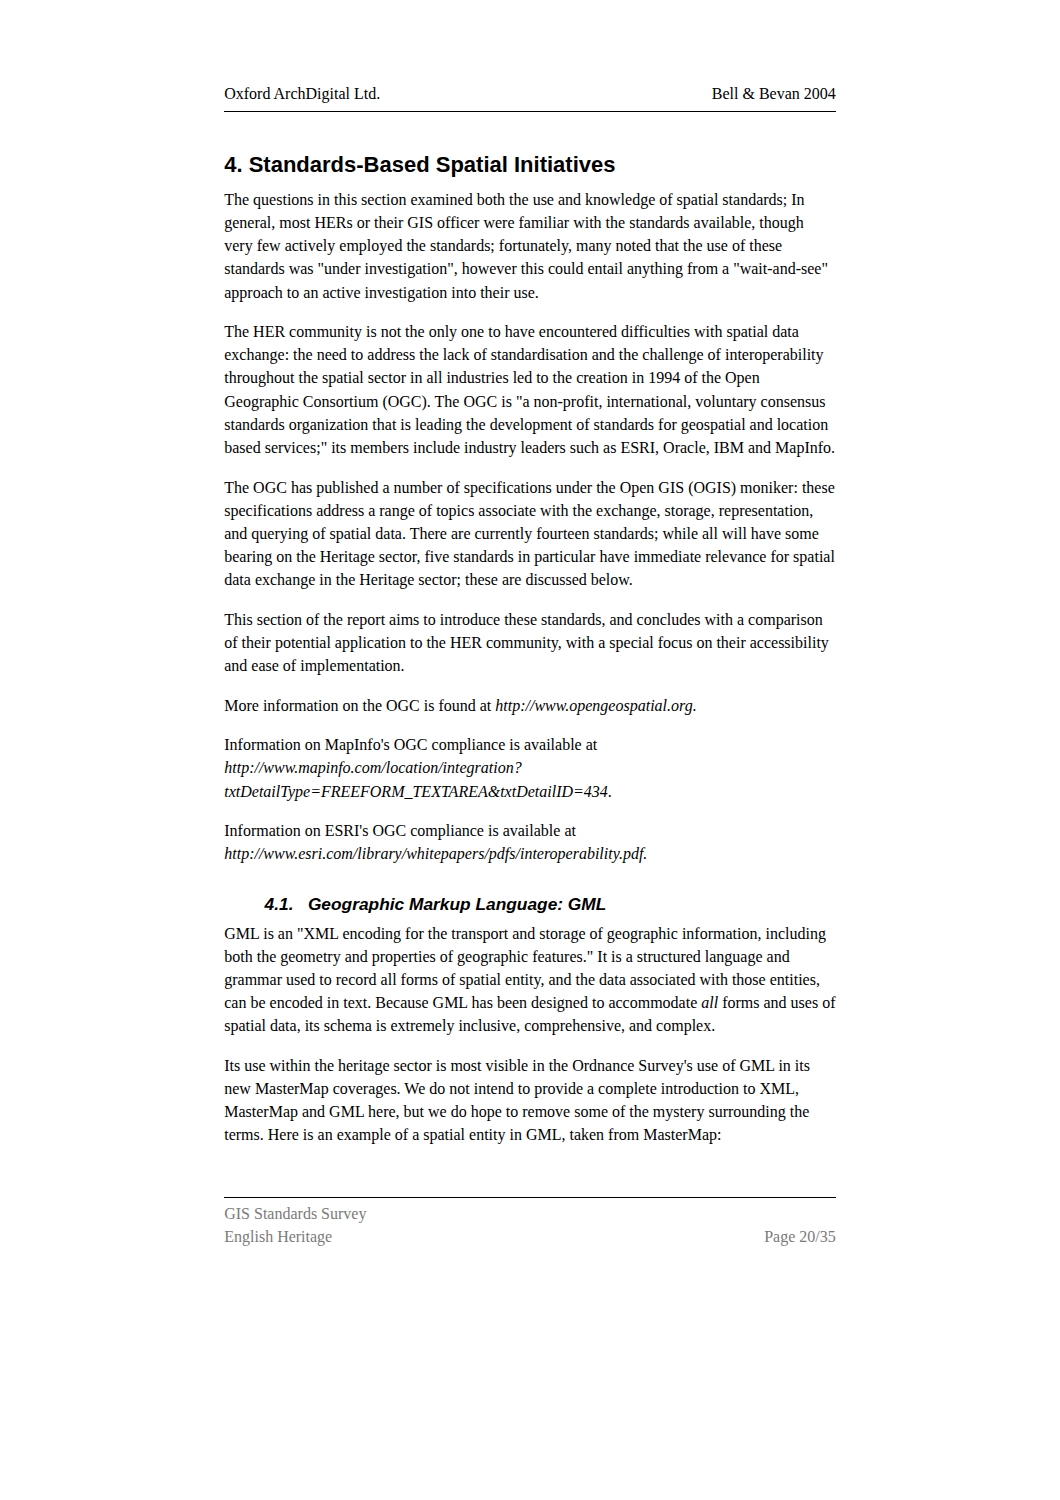Oxford ArchDigital Ltd. Bell & Bevan 2004
4. Standards-Based Spatial Initiatives
The questions in this section examined both the use and knowledge of spatial standards; In general, most HERs or their GIS officer were familiar with the standards available, though very few actively employed the standards; fortunately, many noted that the use of these standards was "under investigation", however this could entail anything from a "wait-and-see" approach to an active investigation into their use.
The HER community is not the only one to have encountered difficulties with spatial data exchange: the need to address the lack of standardisation and the challenge of interoperability throughout the spatial sector in all industries led to the creation in 1994 of the Open Geographic Consortium (OGC). The OGC is "a non-profit, international, voluntary consensus standards organization that is leading the development of standards for geospatial and location based services;" its members include industry leaders such as ESRI, Oracle, IBM and MapInfo.
The OGC has published a number of specifications under the Open GIS (OGIS) moniker: these specifications address a range of topics associate with the exchange, storage, representation, and querying of spatial data. There are currently fourteen standards; while all will have some bearing on the Heritage sector, five standards in particular have immediate relevance for spatial data exchange in the Heritage sector; these are discussed below.
This section of the report aims to introduce these standards, and concludes with a comparison of their potential application to the HER community, with a special focus on their accessibility and ease of implementation.
More information on the OGC is found at http://www.opengeospatial.org.
Information on MapInfo's OGC compliance is available at
http://www.mapinfo.com/location/integration?txtDetailType=FREEFORM_TEXTAREA&txtDetailID=434.
Information on ESRI's OGC compliance is available at
http://www.esri.com/library/whitepapers/pdfs/interoperability.pdf.
4.1. Geographic Markup Language: GML
GML is an "XML encoding for the transport and storage of geographic information, including both the geometry and properties of geographic features." It is a structured language and grammar used to record all forms of spatial entity, and the data associated with those entities, can be encoded in text. Because GML has been designed to accommodate all forms and uses of spatial data, its schema is extremely inclusive, comprehensive, and complex.
Its use within the heritage sector is most visible in the Ordnance Survey's use of GML in its new MasterMap coverages. We do not intend to provide a complete introduction to XML, MasterMap and GML here, but we do hope to remove some of the mystery surrounding the terms. Here is an example of a spatial entity in GML, taken from MasterMap:
GIS Standards Survey English Heritage Page 20/35